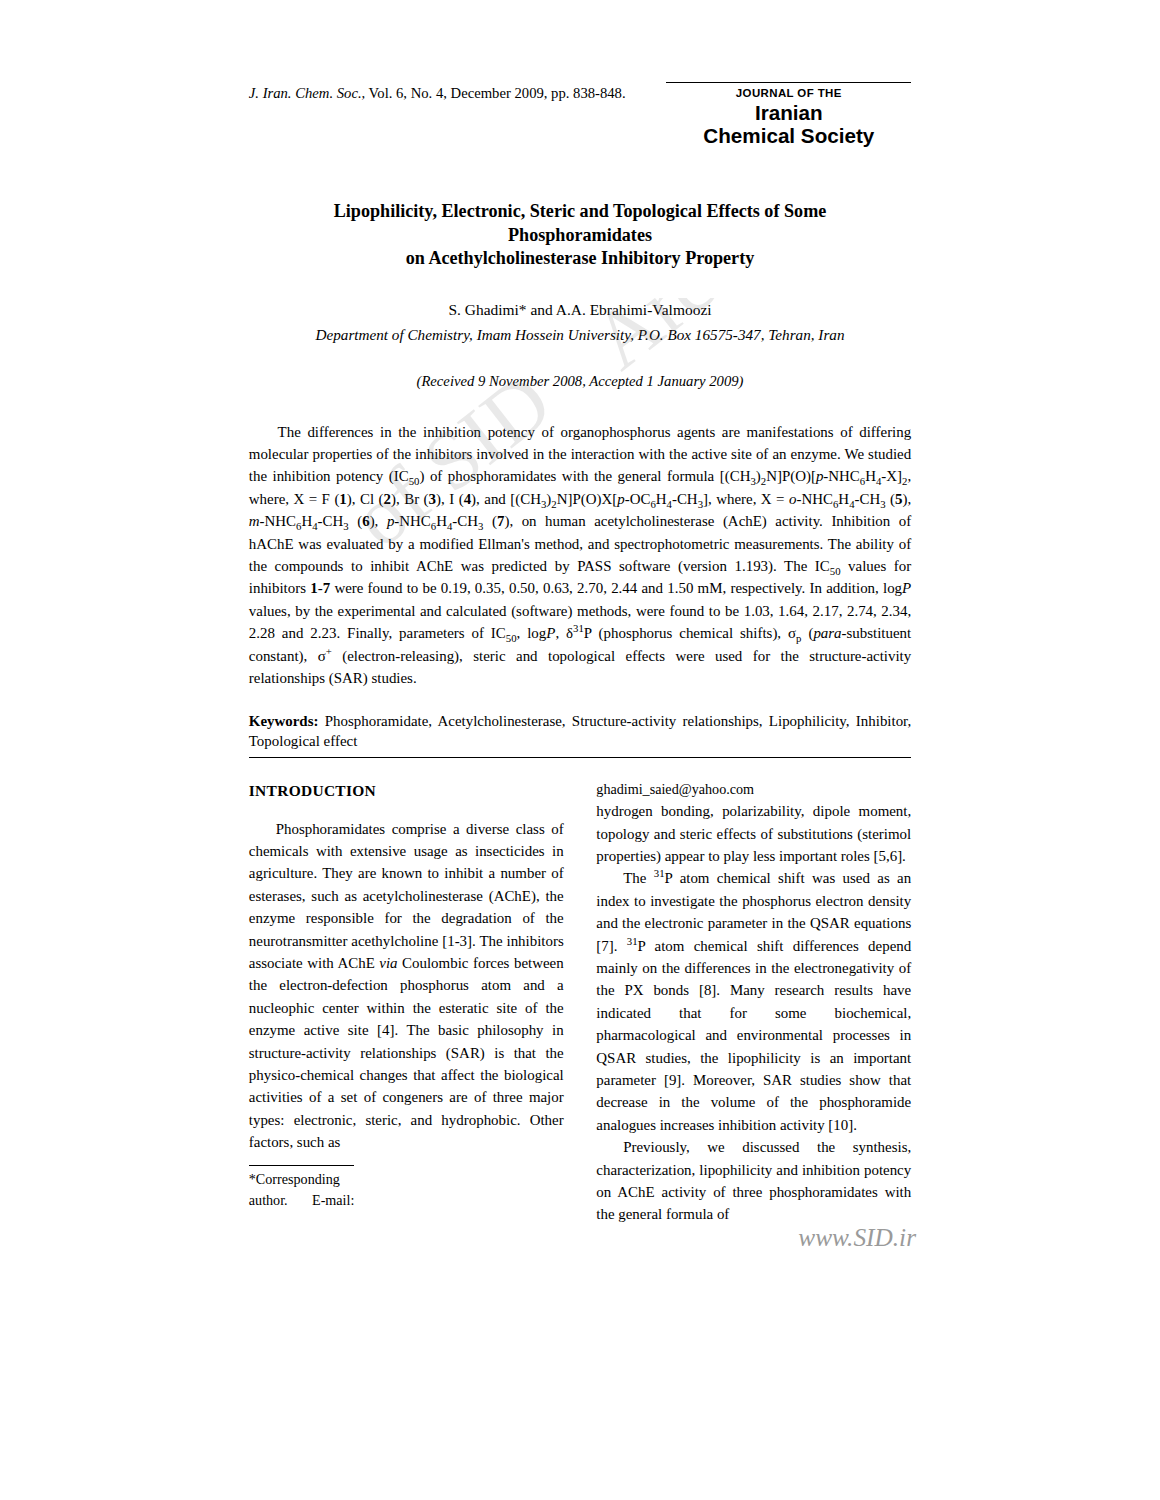J. Iran. Chem. Soc., Vol. 6, No. 4, December 2009, pp. 838-848.
JOURNAL OF THE
Iranian
Chemical Society
Lipophilicity, Electronic, Steric and Topological Effects of Some Phosphoramidates
on Acethylcholinesterase Inhibitory Property
S. Ghadimi* and A.A. Ebrahimi-Valmoozi
Department of Chemistry, Imam Hossein University, P.O. Box 16575-347, Tehran, Iran
(Received 9 November 2008, Accepted 1 January 2009)
The differences in the inhibition potency of organophosphorus agents are manifestations of differing molecular properties of the inhibitors involved in the interaction with the active site of an enzyme. We studied the inhibition potency (IC50) of phosphoramidates with the general formula [(CH3)2N]P(O)[p-NHC6H4-X]2, where, X = F (1), Cl (2), Br (3), I (4), and [(CH3)2N]P(O)X[p-OC6H4-CH3], where, X = o-NHC6H4-CH3 (5), m-NHC6H4-CH3 (6), p-NHC6H4-CH3 (7), on human acetylcholinesterase (AchE) activity. Inhibition of hAChE was evaluated by a modified Ellman's method, and spectrophotometric measurements. The ability of the compounds to inhibit AChE was predicted by PASS software (version 1.193). The IC50 values for inhibitors 1-7 were found to be 0.19, 0.35, 0.50, 0.63, 2.70, 2.44 and 1.50 mM, respectively. In addition, logP values, by the experimental and calculated (software) methods, were found to be 1.03, 1.64, 2.17, 2.74, 2.34, 2.28 and 2.23. Finally, parameters of IC50, logP, δ31P (phosphorus chemical shifts), σp (para-substituent constant), σ+ (electron-releasing), steric and topological effects were used for the structure-activity relationships (SAR) studies.
Keywords: Phosphoramidate, Acetylcholinesterase, Structure-activity relationships, Lipophilicity, Inhibitor, Topological effect
INTRODUCTION
Phosphoramidates comprise a diverse class of chemicals with extensive usage as insecticides in agriculture. They are known to inhibit a number of esterases, such as acetylcholinesterase (AChE), the enzyme responsible for the degradation of the neurotransmitter acethylcholine [1-3]. The inhibitors associate with AChE via Coulombic forces between the electron-defection phosphorus atom and a nucleophic center within the esteratic site of the enzyme active site [4]. The basic philosophy in structure-activity relationships (SAR) is that the physico-chemical changes that affect the biological activities of a set of congeners are of three major types: electronic, steric, and hydrophobic. Other factors, such as
*Corresponding author. E-mail: ghadimi_saied@yahoo.com
hydrogen bonding, polarizability, dipole moment, topology and steric effects of substitutions (sterimol properties) appear to play less important roles [5,6].
The 31P atom chemical shift was used as an index to investigate the phosphorus electron density and the electronic parameter in the QSAR equations [7]. 31P atom chemical shift differences depend mainly on the differences in the electronegativity of the PX bonds [8]. Many research results have indicated that for some biochemical, pharmacological and environmental processes in QSAR studies, the lipophilicity is an important parameter [9]. Moreover, SAR studies show that decrease in the volume of the phosphoramide analogues increases inhibition activity [10].
Previously, we discussed the synthesis, characterization, lipophilicity and inhibition potency on AChE activity of three phosphoramidates with the general formula of
Archive of SID
www.SID.ir